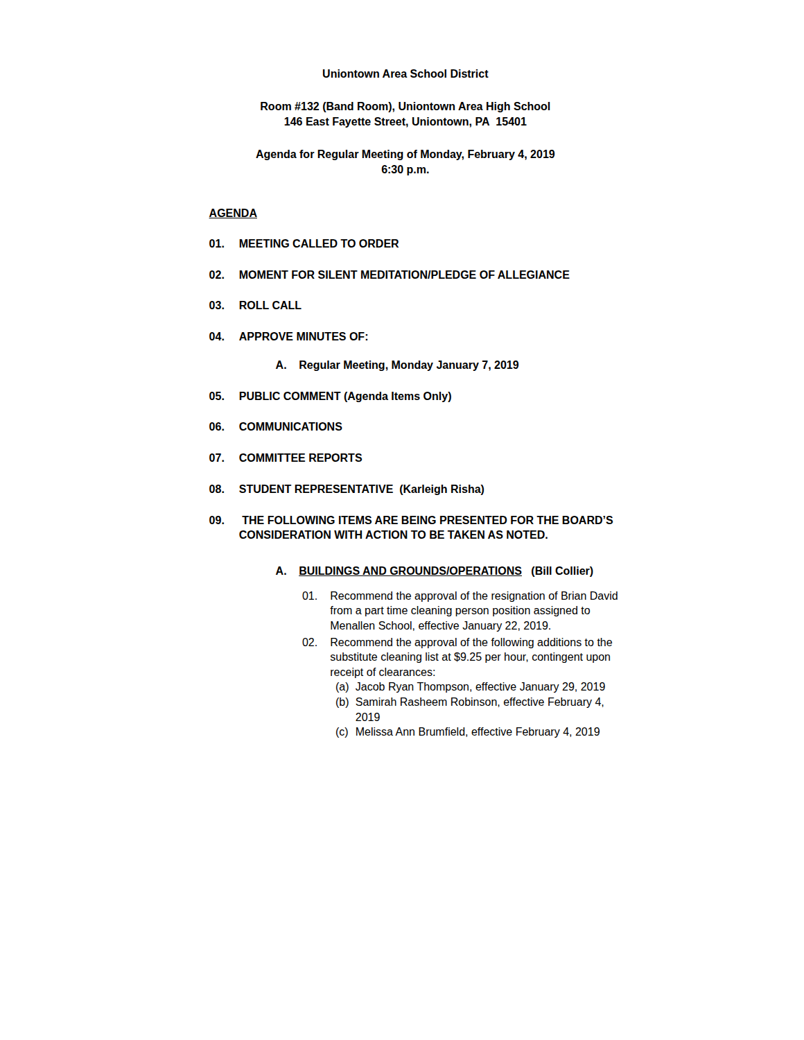Uniontown Area School District
Room #132 (Band Room), Uniontown Area High School
146 East Fayette Street, Uniontown, PA 15401
Agenda for Regular Meeting of Monday, February 4, 2019
6:30 p.m.
AGENDA
01. MEETING CALLED TO ORDER
02. MOMENT FOR SILENT MEDITATION/PLEDGE OF ALLEGIANCE
03. ROLL CALL
04. APPROVE MINUTES OF:
A. Regular Meeting, Monday January 7, 2019
05. PUBLIC COMMENT (Agenda Items Only)
06. COMMUNICATIONS
07. COMMITTEE REPORTS
08. STUDENT REPRESENTATIVE (Karleigh Risha)
09. THE FOLLOWING ITEMS ARE BEING PRESENTED FOR THE BOARD’S CONSIDERATION WITH ACTION TO BE TAKEN AS NOTED.
A. BUILDINGS AND GROUNDS/OPERATIONS (Bill Collier)
01. Recommend the approval of the resignation of Brian David from a part time cleaning person position assigned to Menallen School, effective January 22, 2019.
02. Recommend the approval of the following additions to the substitute cleaning list at $9.25 per hour, contingent upon receipt of clearances:
(a) Jacob Ryan Thompson, effective January 29, 2019
(b) Samirah Rasheem Robinson, effective February 4, 2019
(c) Melissa Ann Brumfield, effective February 4, 2019